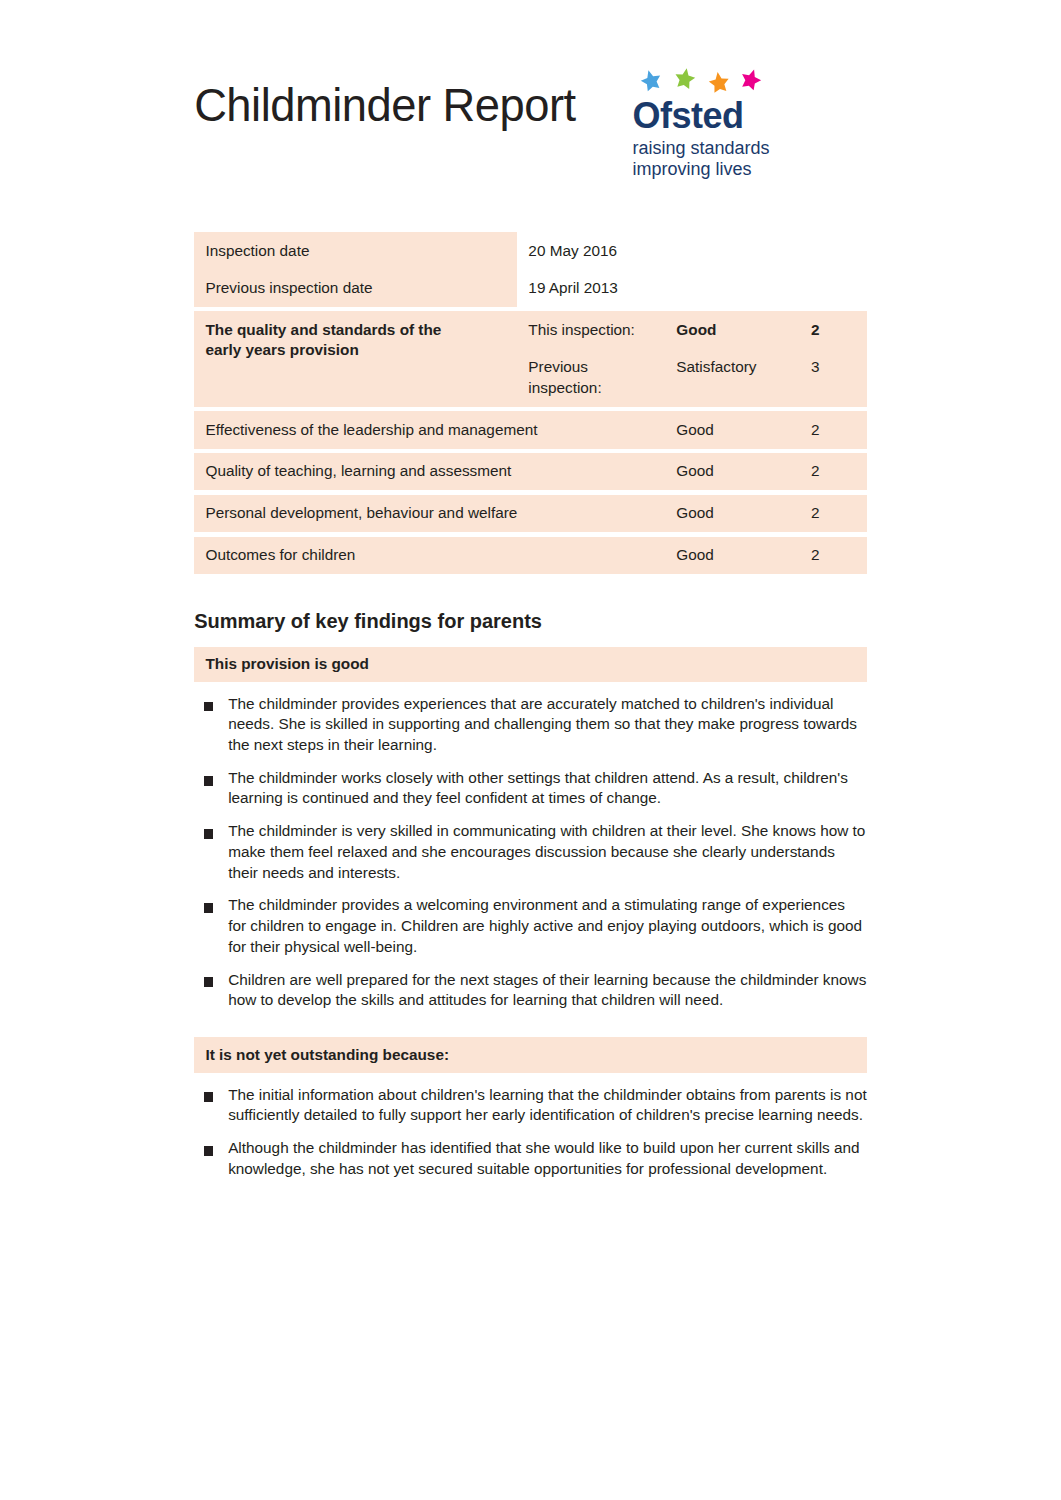Childminder Report
Ofsted
raising standards
improving lives
| Inspection date | 20 May 2016 |
| Previous inspection date | 19 April 2013 |
| The quality and standards of the early years provision | This inspection: | Good | 2 |
| Previous inspection: | Satisfactory | 3 |
| Effectiveness of the leadership and management | Good | 2 |
| Quality of teaching, learning and assessment | Good | 2 |
| Personal development, behaviour and welfare | Good | 2 |
| Outcomes for children | Good | 2 |
Summary of key findings for parents
This provision is good
The childminder provides experiences that are accurately matched to children's individual needs. She is skilled in supporting and challenging them so that they make progress towards the next steps in their learning.
The childminder works closely with other settings that children attend. As a result, children's learning is continued and they feel confident at times of change.
The childminder is very skilled in communicating with children at their level. She knows how to make them feel relaxed and she encourages discussion because she clearly understands their needs and interests.
The childminder provides a welcoming environment and a stimulating range of experiences for children to engage in. Children are highly active and enjoy playing outdoors, which is good for their physical well-being.
Children are well prepared for the next stages of their learning because the childminder knows how to develop the skills and attitudes for learning that children will need.
It is not yet outstanding because:
The initial information about children's learning that the childminder obtains from parents is not sufficiently detailed to fully support her early identification of children's precise learning needs.
Although the childminder has identified that she would like to build upon her current skills and knowledge, she has not yet secured suitable opportunities for professional development.